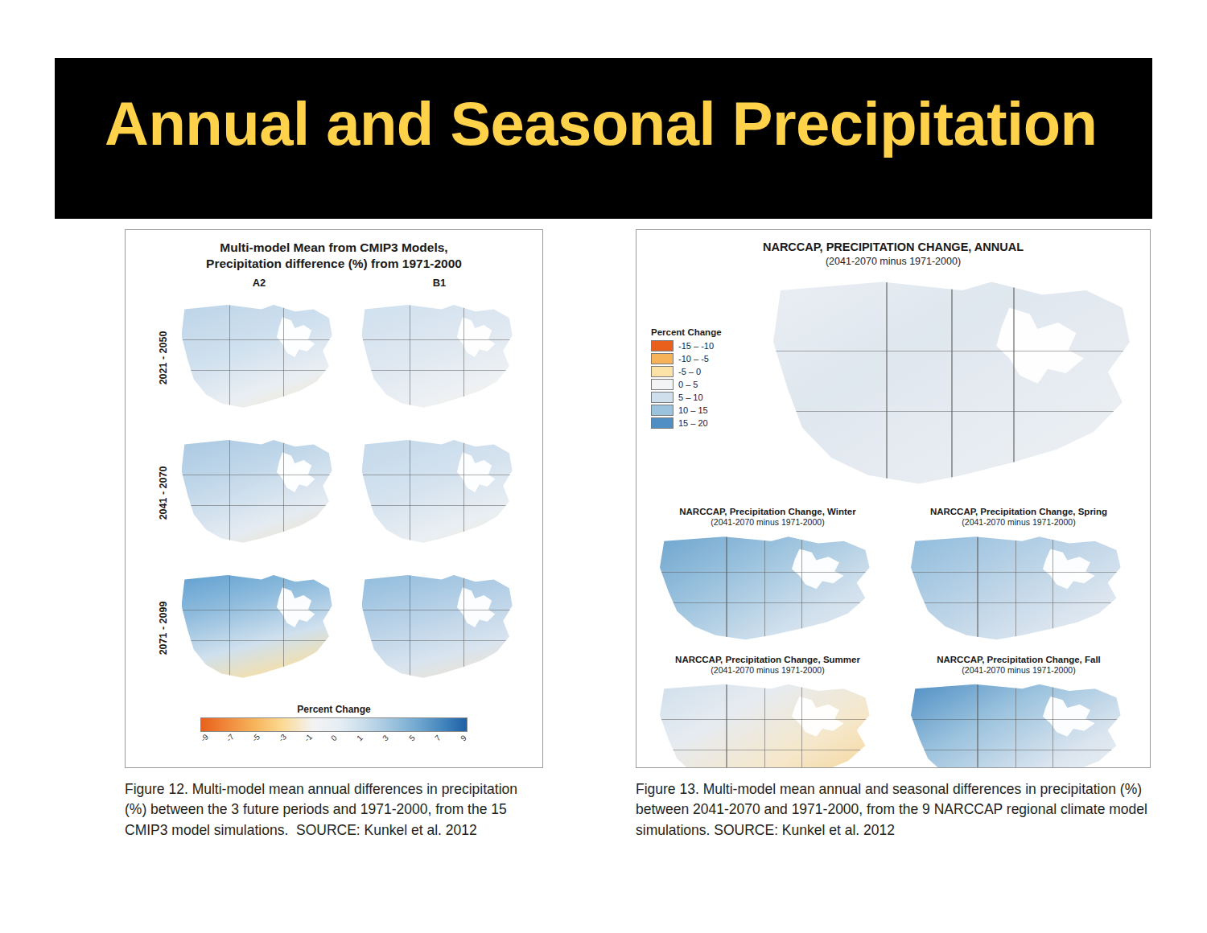Annual and Seasonal Precipitation
Multi-model Mean from CMIP3 Models,
Precipitation difference (%) from 1971-2000
A2
B1
2021 - 2050
2041 - 2070
2071 - 2099
Percent Change
-9-7-5-3-1 013579
Figure 12. Multi-model mean annual differences in precipitation (%) between the 3 future periods and 1971-2000, from the 15 CMIP3 model simulations. SOURCE: Kunkel et al. 2012
NARCCAP, PRECIPITATION CHANGE, ANNUAL (2041-2070 minus 1971-2000)
Percent Change
-15 – -10
-10 – -5
-5 – 0
0 – 5
5 – 10
10 – 15
15 – 20
NARCCAP, Precipitation Change, Winter (2041-2070 minus 1971-2000)
NARCCAP, Precipitation Change, Spring (2041-2070 minus 1971-2000)
NARCCAP, Precipitation Change, Summer (2041-2070 minus 1971-2000)
NARCCAP, Precipitation Change, Fall (2041-2070 minus 1971-2000)
Figure 13. Multi-model mean annual and seasonal differences in precipitation (%) between 2041-2070 and 1971-2000, from the 9 NARCCAP regional climate model simulations. SOURCE: Kunkel et al. 2012